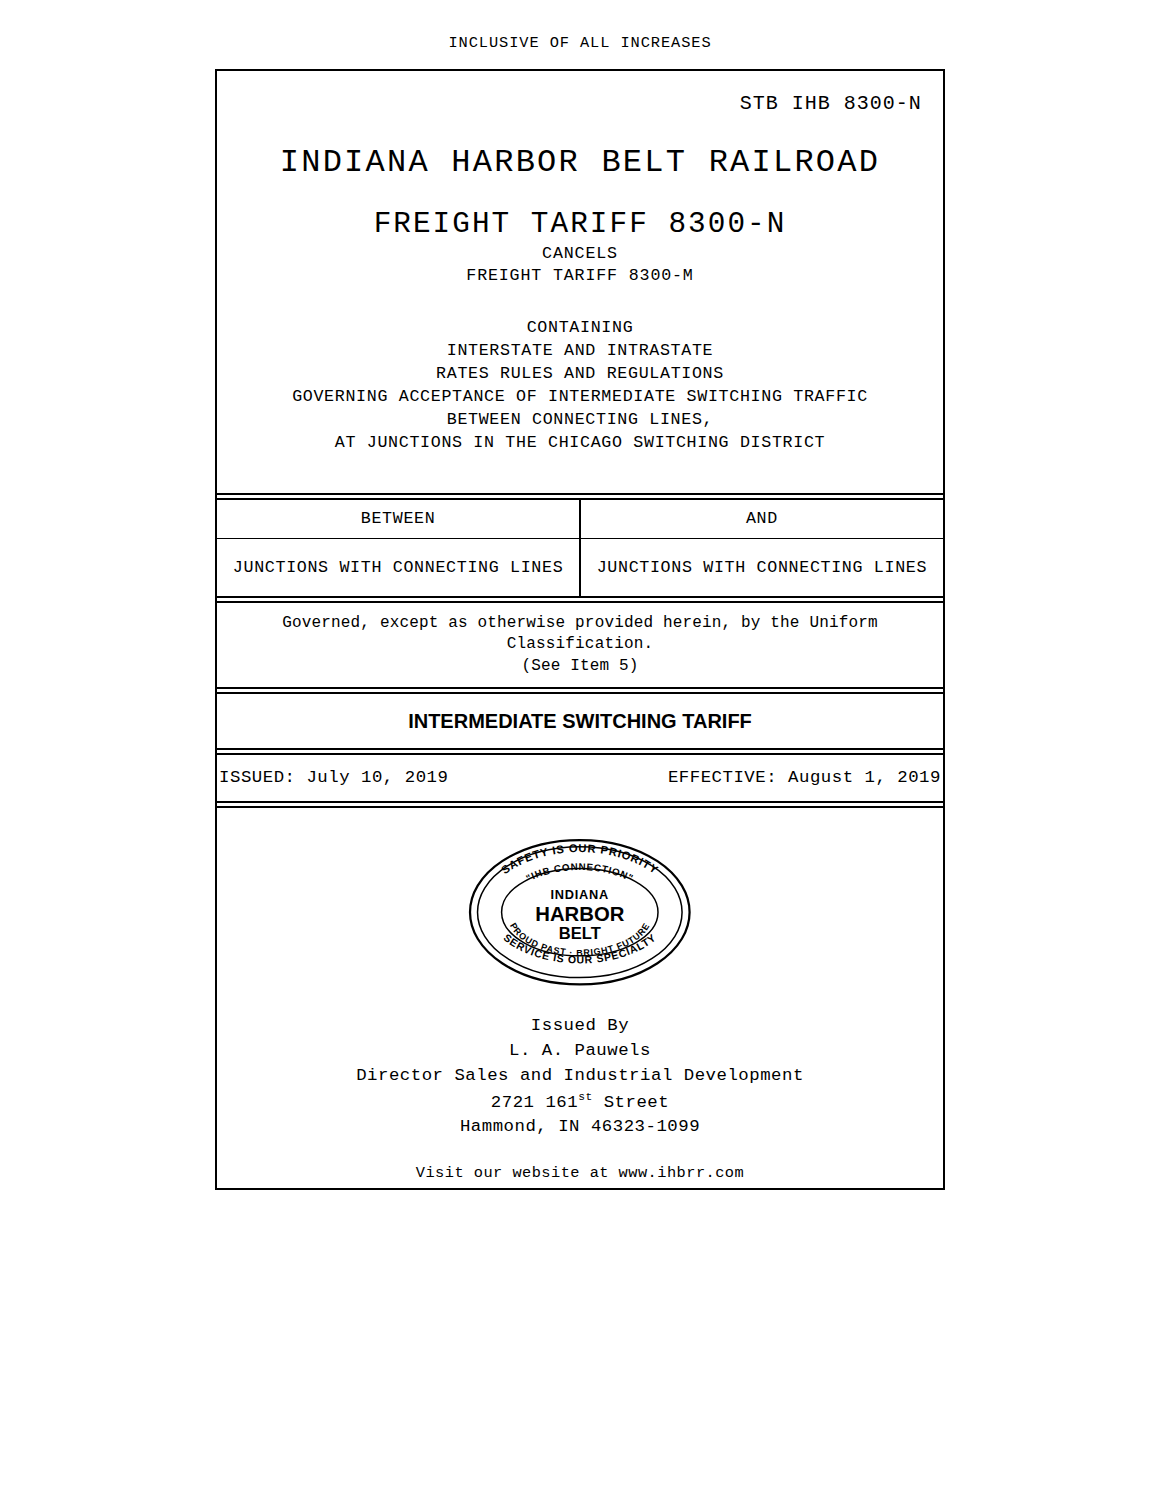INCLUSIVE OF ALL INCREASES
STB IHB 8300-N
INDIANA HARBOR BELT RAILROAD
FREIGHT TARIFF 8300-N
CANCELS
FREIGHT TARIFF 8300-M
CONTAINING
INTERSTATE AND INTRASTATE
RATES RULES AND REGULATIONS
GOVERNING ACCEPTANCE OF INTERMEDIATE SWITCHING TRAFFIC
BETWEEN CONNECTING LINES,
AT JUNCTIONS IN THE CHICAGO SWITCHING DISTRICT
| BETWEEN | AND |
| JUNCTIONS WITH CONNECTING LINES | JUNCTIONS WITH CONNECTING LINES |
Governed, except as otherwise provided herein, by the Uniform Classification.
(See Item 5)
INTERMEDIATE SWITCHING TARIFF
ISSUED: July 10, 2019 EFFECTIVE: August 1, 2019
SAFETY IS OUR PRIORITY SERVICE IS OUR SPECIALTY "IHB CONNECTION" PROUD PAST · BRIGHT FUTURE INDIANA HARBOR BELT
Issued By
L. A. Pauwels
Director Sales and Industrial Development
2721 161st Street
Hammond, IN 46323-1099
Visit our website at www.ihbrr.com